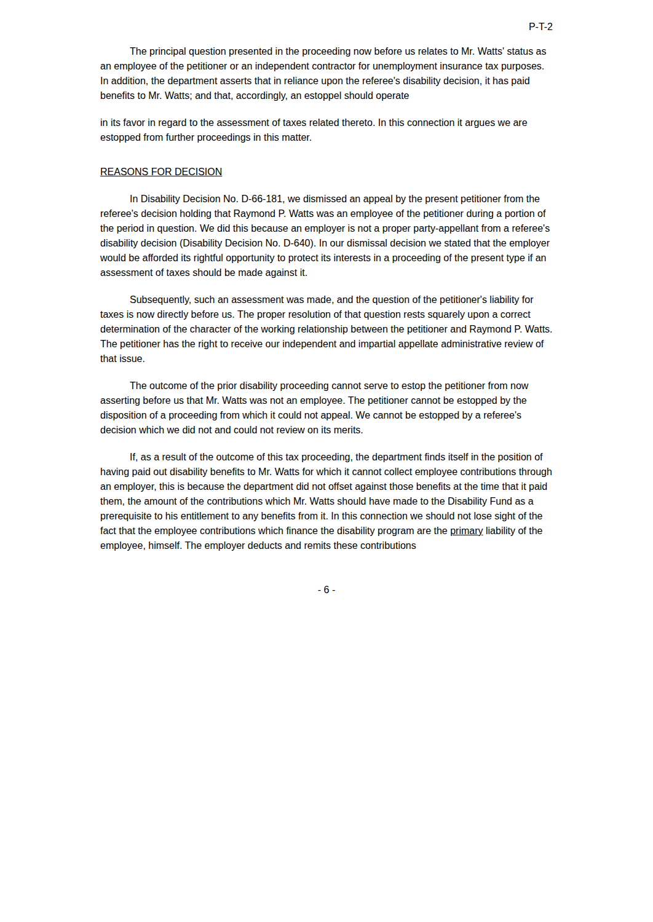P-T-2
The principal question presented in the proceeding now before us relates to Mr. Watts' status as an employee of the petitioner or an independent contractor for unemployment insurance tax purposes. In addition, the department asserts that in reliance upon the referee's disability decision, it has paid benefits to Mr. Watts; and that, accordingly, an estoppel should operate
in its favor in regard to the assessment of taxes related thereto. In this connection it argues we are estopped from further proceedings in this matter.
REASONS FOR DECISION
In Disability Decision No. D-66-181, we dismissed an appeal by the present petitioner from the referee's decision holding that Raymond P. Watts was an employee of the petitioner during a portion of the period in question. We did this because an employer is not a proper party-appellant from a referee's disability decision (Disability Decision No. D-640). In our dismissal decision we stated that the employer would be afforded its rightful opportunity to protect its interests in a proceeding of the present type if an assessment of taxes should be made against it.
Subsequently, such an assessment was made, and the question of the petitioner's liability for taxes is now directly before us. The proper resolution of that question rests squarely upon a correct determination of the character of the working relationship between the petitioner and Raymond P. Watts. The petitioner has the right to receive our independent and impartial appellate administrative review of that issue.
The outcome of the prior disability proceeding cannot serve to estop the petitioner from now asserting before us that Mr. Watts was not an employee. The petitioner cannot be estopped by the disposition of a proceeding from which it could not appeal. We cannot be estopped by a referee's decision which we did not and could not review on its merits.
If, as a result of the outcome of this tax proceeding, the department finds itself in the position of having paid out disability benefits to Mr. Watts for which it cannot collect employee contributions through an employer, this is because the department did not offset against those benefits at the time that it paid them, the amount of the contributions which Mr. Watts should have made to the Disability Fund as a prerequisite to his entitlement to any benefits from it. In this connection we should not lose sight of the fact that the employee contributions which finance the disability program are the primary liability of the employee, himself. The employer deducts and remits these contributions
- 6 -